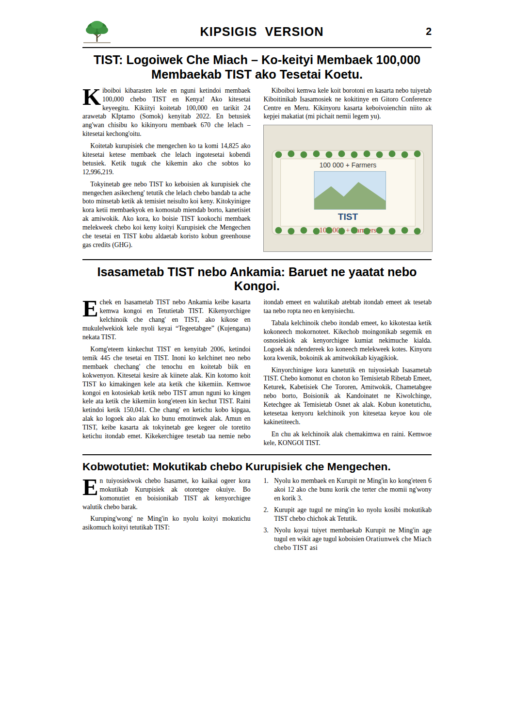KIPSIGIS VERSION
2
TIST: Logoiwek Che Miach – Ko-keityi Membaek 100,000 Membaekab TIST ako Tesetai Koetu.
Kiboiboi kibarasten kele en nguni ketindoi membaek 100,000 chebo TIST en Kenya! Ako kitesetai keyeegitu. Kikiityi koitetab 100,000 en tarikit 24 arawetab KIptamo (Somok) kenyitab 2022. En betusiek ang'wan chisibu ko kikinyoru membaek 670 che lelach – kitesetai kechong'oitu.
Koitetab kurupisiek che mengechen ko ta komi 14,825 ako kitesetai ketese membaek che lelach ingotesetai kobendi betusiek. Ketik tuguk che kikemin ako che sobtos ko 12,996,219.
Tokyinetab gee nebo TIST ko keboisien ak kurupisiek che mengechen asikecheng' tetutik che lelach chebo bandab ta ache boto minsetab ketik ak temisiet neisulto koi keny. Kitokyinigee kora ketii membaekyok en komostab miendab borto, kanetisiet ak amiwokik. Ako kora, ko boisie TIST kookochi membaek melekweek chebo koi keny koityi Kurupisiek che Mengechen che tesetai en TIST kobu aldaetab koristo kobun greenhouse gas credits (GHG).
Kiboiboi kemwa kele koit borotoni en kasarta nebo tuiyetab Kiboitinikab Isasamosiek ne kokitinye en Gitoro Conference Centre en Meru. Kikinyoru kasarta keboivoienchin niito ak kepjei makatiat (mi pichait nemii legem yu).
Isasametab TIST nebo Ankamia: Baruet ne yaatat nebo Kongoi.
Echek en Isasametab TIST nebo Ankamia keibe kasarta kemwa kongoi en Tetutietab TIST. Kikenyorchigee kelchinoik che chang' en TIST, ako kikose en mukulelwekiok kele nyoli keyai “Tegeetabgee” (Kujengana) nekata TIST.
Komg'eteem kinkechut TIST en kenyitab 2006, ketindoi temik 445 che tesetai en TIST. Inoni ko kelchinet neo nebo membaek chechang' che tenochu en koitetab biik en kokwenyon. Kitesetai kesire ak kiinete alak. Kin kotomo koit TIST ko kimakingen kele ata ketik che kikemiin. Kemwoe kongoi en kotosiekab ketik nebo TIST amun nguni ko kingen kele ata ketik che kikemiin kong'eteen kin kechut TIST. Raini ketindoi ketik 150,041. Che chang' en ketichu kobo kipgaa, alak ko logoek ako alak ko bunu emotinwek alak. Amun en TIST, keibe kasarta ak tokyinetab gee kegeer ole toretito ketichu itondab emet. Kikekerchigee tesetab taa nemie nebo itondab emeet en walutikab atebtab itondab emeet ak tesetab taa nebo ropta neo en kenyisiechu.
Tabala kelchinoik chebo itondab emeet, ko kikotestaa ketik kokoneech mokornoteet. Kikechob moingonikab segemik en osnosiekiok ak kenyorchigee kumiat nekimuche kialda. Logoek ak ndendereek ko koneech melekweek kotes. Kinyoru kora kwenik, bokoinik ak amitwokikab kiyagikiok.
Kinyorchinigee kora kanetutik en tuiyosiekab Isasametab TIST. Chebo komonut en choton ko Temisietab Ribetab Emeet, Keturek, Kabetisiek Che Tororen, Amitwokik, Chametabgee nebo borto, Boisionik ak Kandoinatet ne Kiwolchinge, Ketechgee ak Temisietab Osnet ak alak. Kobun konetutichu, ketesetaa kenyoru kelchinoik yon kitesetaa keyoe kou ole kakinetiteech.
En chu ak kelchinoik alak chemakimwa en raini. Kemwoe kele, KONGOI TIST.
Kobwotutiet: Mokutikab chebo Kurupisiek che Mengechen.
En tuiyosiekwok chebo Isasamet, ko kaikai ogeer kora mokutikab Kurupisiek ak otoretgee okuiye. Bo komonutiet en boisionikab TIST ak kenyorchigee walutik chebo barak.
Kuruping'wong' ne Ming'in ko nyolu koityi mokutichu asikomuch koityi tetutikab TIST:
1. Nyolu ko membaek en Kurupit ne Ming'in ko kong'eteen 6 akoi 12 ako che bunu korik che terter che momii ng'wony en korik 3.
2. Kurupit age tugul ne ming'in ko nyolu kosibi mokutikab TIST chebo chichok ak Tetutik.
3. Nyolu koyai tuiyet membaekab Kurupit ne Ming'in age tugul en wikit age tugul koboisien Oratiunwek che Miach chebo TIST asi